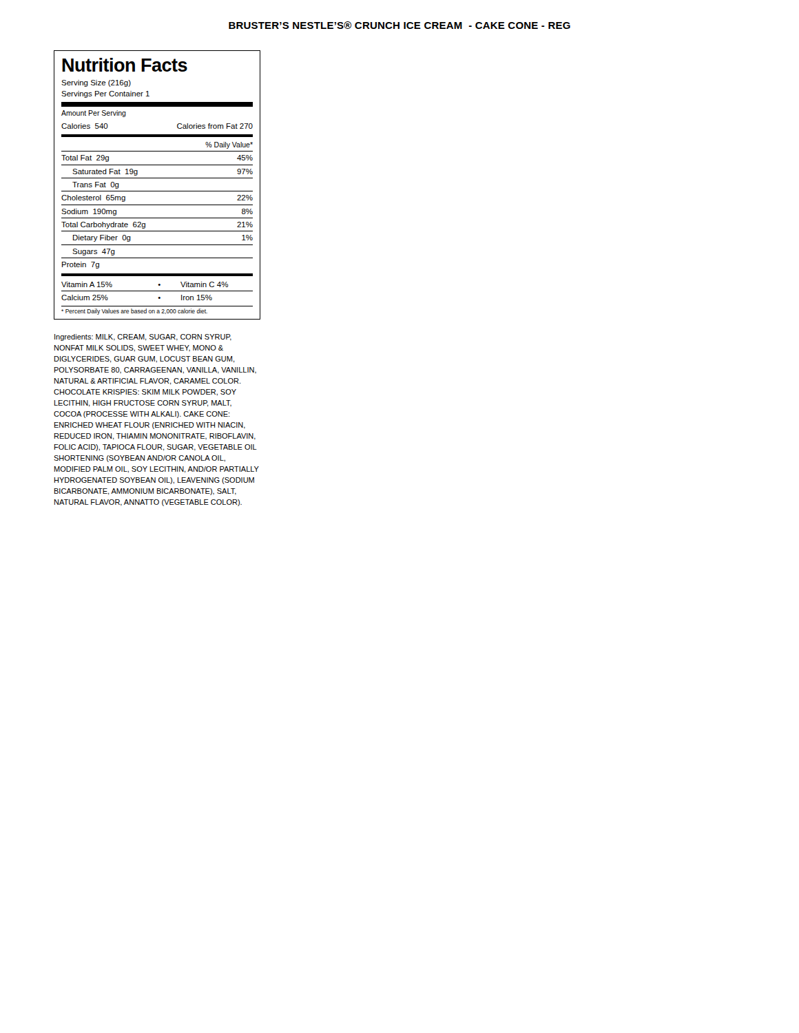BRUSTER’S NESTLE’S® CRUNCH ICE CREAM - CAKE CONE - REG
Nutrition Facts
Serving Size (216g)
Servings Per Container 1
Amount Per Serving
| Calories 540 | Calories from Fat 270 |
| % Daily Value* |
| Total Fat 29g | 45% |
| Saturated Fat 19g | 97% |
| Trans Fat 0g | |
| Cholesterol 65mg | 22% |
| Sodium 190mg | 8% |
| Total Carbohydrate 62g | 21% |
| Dietary Fiber 0g | 1% |
| Sugars 47g | |
| Protein 7g | |
| Vitamin A 15% | • | Vitamin C 4% |
| Calcium 25% | • | Iron 15% |
* Percent Daily Values are based on a 2,000 calorie diet.
Ingredients: MILK, CREAM, SUGAR, CORN SYRUP, NONFAT MILK SOLIDS, SWEET WHEY, MONO & DIGLYCERIDES, GUAR GUM, LOCUST BEAN GUM, POLYSORBATE 80, CARRAGEENAN, VANILLA, VANILLIN, NATURAL & ARTIFICIAL FLAVOR, CARAMEL COLOR. CHOCOLATE KRISPIES: SKIM MILK POWDER, SOY LECITHIN, HIGH FRUCTOSE CORN SYRUP, MALT, COCOA (PROCESSE WITH ALKALI). CAKE CONE: ENRICHED WHEAT FLOUR (ENRICHED WITH NIACIN, REDUCED IRON, THIAMIN MONONITRATE, RIBOFLAVIN, FOLIC ACID), TAPIOCA FLOUR, SUGAR, VEGETABLE OIL SHORTENING (SOYBEAN AND/OR CANOLA OIL, MODIFIED PALM OIL, SOY LECITHIN, AND/OR PARTIALLY HYDROGENATED SOYBEAN OIL), LEAVENING (SODIUM BICARBONATE, AMMONIUM BICARBONATE), SALT, NATURAL FLAVOR, ANNATTO (VEGETABLE COLOR).